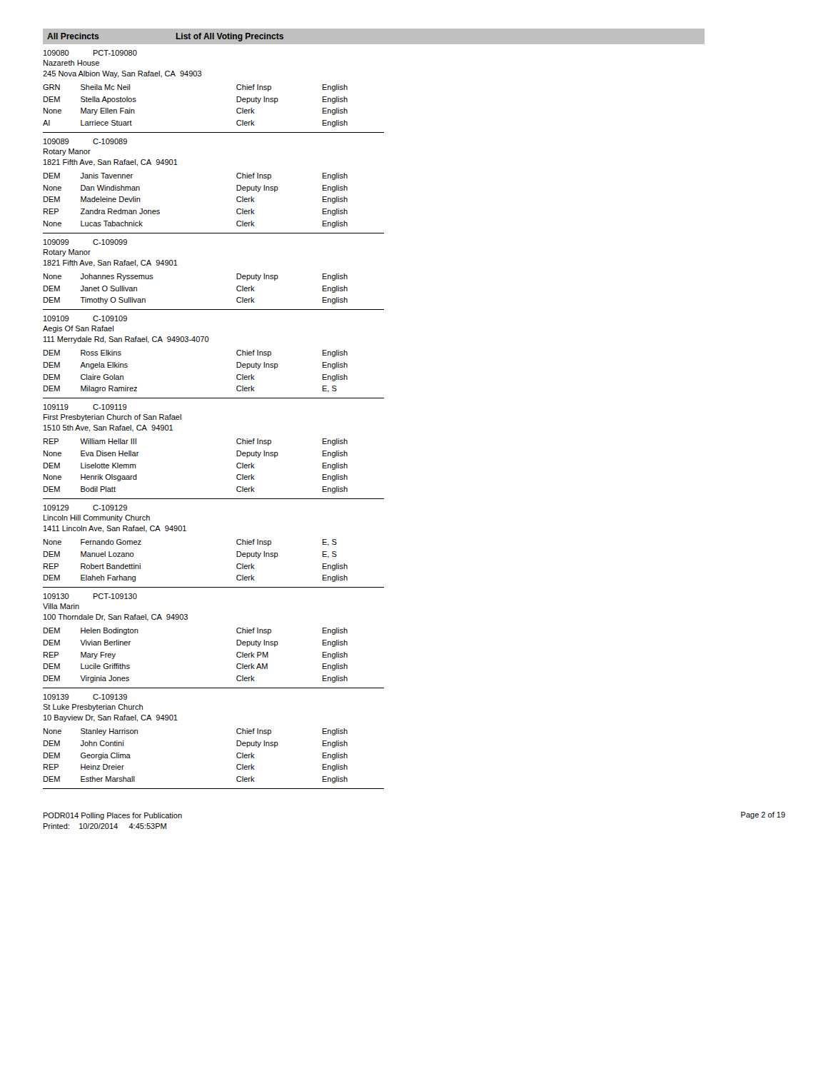All Precincts List of All Voting Precincts
109080 PCT-109080
Nazareth House
245 Nova Albion Way, San Rafael, CA 94903
| GRN | Sheila Mc Neil | Chief Insp | English |
| DEM | Stella Apostolos | Deputy Insp | English |
| None | Mary Ellen Fain | Clerk | English |
| AI | Larriece Stuart | Clerk | English |
109089 C-109089
Rotary Manor
1821 Fifth Ave, San Rafael, CA 94901
| DEM | Janis Tavenner | Chief Insp | English |
| None | Dan Windishman | Deputy Insp | English |
| DEM | Madeleine Devlin | Clerk | English |
| REP | Zandra Redman Jones | Clerk | English |
| None | Lucas Tabachnick | Clerk | English |
109099 C-109099
Rotary Manor
1821 Fifth Ave, San Rafael, CA 94901
| None | Johannes Ryssemus | Deputy Insp | English |
| DEM | Janet O Sullivan | Clerk | English |
| DEM | Timothy O Sullivan | Clerk | English |
109109 C-109109
Aegis Of San Rafael
111 Merrydale Rd, San Rafael, CA 94903-4070
| DEM | Ross Elkins | Chief Insp | English |
| DEM | Angela Elkins | Deputy Insp | English |
| DEM | Claire Golan | Clerk | English |
| DEM | Milagro Ramirez | Clerk | E, S |
109119 C-109119
First Presbyterian Church of San Rafael
1510 5th Ave, San Rafael, CA 94901
| REP | William Hellar III | Chief Insp | English |
| None | Eva Disen Hellar | Deputy Insp | English |
| DEM | Liselotte Klemm | Clerk | English |
| None | Henrik Olsgaard | Clerk | English |
| DEM | Bodil Platt | Clerk | English |
109129 C-109129
Lincoln Hill Community Church
1411 Lincoln Ave, San Rafael, CA 94901
| None | Fernando Gomez | Chief Insp | E, S |
| DEM | Manuel Lozano | Deputy Insp | E, S |
| REP | Robert Bandettini | Clerk | English |
| DEM | Elaheh Farhang | Clerk | English |
109130 PCT-109130
Villa Marin
100 Thorndale Dr, San Rafael, CA 94903
| DEM | Helen Bodington | Chief Insp | English |
| DEM | Vivian Berliner | Deputy Insp | English |
| REP | Mary Frey | Clerk PM | English |
| DEM | Lucile Griffiths | Clerk AM | English |
| DEM | Virginia Jones | Clerk | English |
109139 C-109139
St Luke Presbyterian Church
10 Bayview Dr, San Rafael, CA 94901
| None | Stanley Harrison | Chief Insp | English |
| DEM | John Contini | Deputy Insp | English |
| DEM | Georgia Clima | Clerk | English |
| REP | Heinz Dreier | Clerk | English |
| DEM | Esther Marshall | Clerk | English |
PODR014 Polling Places for Publication
Printed: 10/20/2014 4:45:53PM
Page 2 of 19